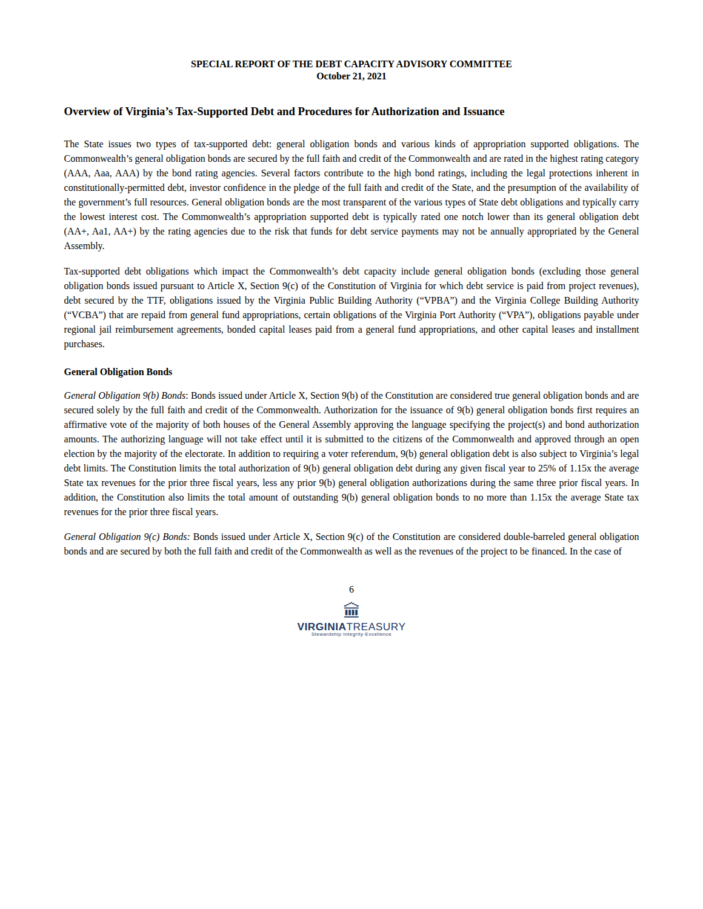SPECIAL REPORT OF THE DEBT CAPACITY ADVISORY COMMITTEE
October 21, 2021
Overview of Virginia’s Tax-Supported Debt and Procedures for Authorization and Issuance
The State issues two types of tax-supported debt: general obligation bonds and various kinds of appropriation supported obligations. The Commonwealth’s general obligation bonds are secured by the full faith and credit of the Commonwealth and are rated in the highest rating category (AAA, Aaa, AAA) by the bond rating agencies. Several factors contribute to the high bond ratings, including the legal protections inherent in constitutionally-permitted debt, investor confidence in the pledge of the full faith and credit of the State, and the presumption of the availability of the government’s full resources. General obligation bonds are the most transparent of the various types of State debt obligations and typically carry the lowest interest cost. The Commonwealth’s appropriation supported debt is typically rated one notch lower than its general obligation debt (AA+, Aa1, AA+) by the rating agencies due to the risk that funds for debt service payments may not be annually appropriated by the General Assembly.
Tax-supported debt obligations which impact the Commonwealth’s debt capacity include general obligation bonds (excluding those general obligation bonds issued pursuant to Article X, Section 9(c) of the Constitution of Virginia for which debt service is paid from project revenues), debt secured by the TTF, obligations issued by the Virginia Public Building Authority (“VPBA”) and the Virginia College Building Authority (“VCBA”) that are repaid from general fund appropriations, certain obligations of the Virginia Port Authority (“VPA”), obligations payable under regional jail reimbursement agreements, bonded capital leases paid from a general fund appropriations, and other capital leases and installment purchases.
General Obligation Bonds
General Obligation 9(b) Bonds: Bonds issued under Article X, Section 9(b) of the Constitution are considered true general obligation bonds and are secured solely by the full faith and credit of the Commonwealth. Authorization for the issuance of 9(b) general obligation bonds first requires an affirmative vote of the majority of both houses of the General Assembly approving the language specifying the project(s) and bond authorization amounts. The authorizing language will not take effect until it is submitted to the citizens of the Commonwealth and approved through an open election by the majority of the electorate. In addition to requiring a voter referendum, 9(b) general obligation debt is also subject to Virginia’s legal debt limits. The Constitution limits the total authorization of 9(b) general obligation debt during any given fiscal year to 25% of 1.15x the average State tax revenues for the prior three fiscal years, less any prior 9(b) general obligation authorizations during the same three prior fiscal years. In addition, the Constitution also limits the total amount of outstanding 9(b) general obligation bonds to no more than 1.15x the average State tax revenues for the prior three fiscal years.
General Obligation 9(c) Bonds: Bonds issued under Article X, Section 9(c) of the Constitution are considered double-barreled general obligation bonds and are secured by both the full faith and credit of the Commonwealth as well as the revenues of the project to be financed. In the case of
6
🏛
VIRGINIATREASURY
Stewardship·Integrity·Excellence